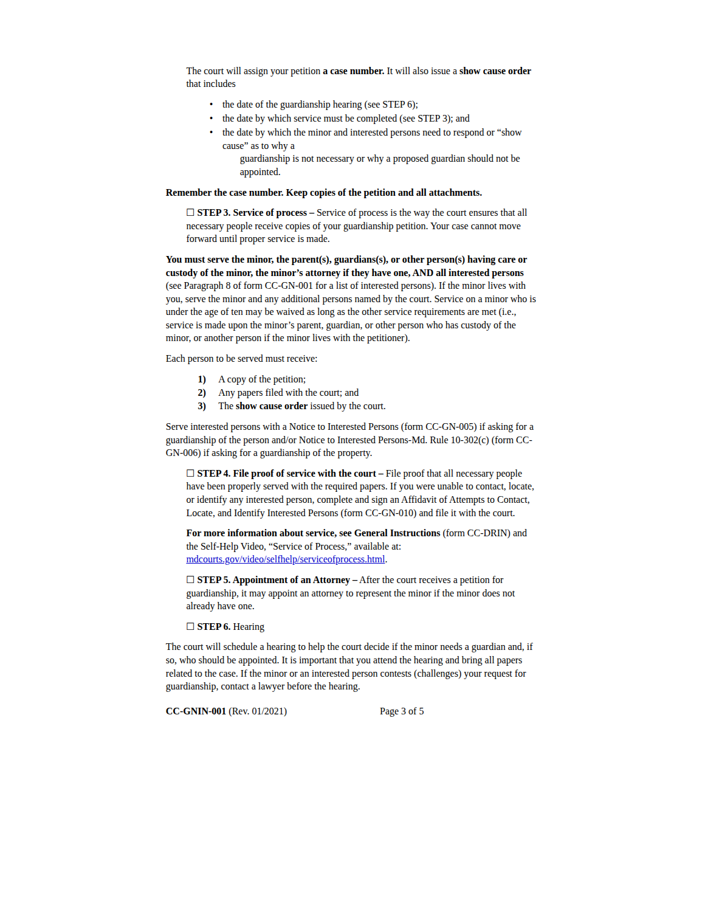The court will assign your petition a case number. It will also issue a show cause order that includes
the date of the guardianship hearing (see STEP 6);
the date by which service must be completed (see STEP 3); and
the date by which the minor and interested persons need to respond or “show cause” as to why aguardianship is not necessary or why a proposed guardian should not be appointed.
Remember the case number. Keep copies of the petition and all attachments.
☐ STEP 3. Service of process – Service of process is the way the court ensures that all necessary people receive copies of your guardianship petition. Your case cannot move forward until proper service is made.
You must serve the minor, the parent(s), guardians(s), or other person(s) having care or custody of the minor, the minor’s attorney if they have one, AND all interested persons (see Paragraph 8 of form CC-GN-001 for a list of interested persons). If the minor lives with you, serve the minor and any additional persons named by the court. Service on a minor who is under the age of ten may be waived as long as the other service requirements are met (i.e., service is made upon the minor’s parent, guardian, or other person who has custody of the minor, or another person if the minor lives with the petitioner).
Each person to be served must receive:
A copy of the petition;
Any papers filed with the court; and
The show cause order issued by the court.
Serve interested persons with a Notice to Interested Persons (form CC-GN-005) if asking for a guardianship of the person and/or Notice to Interested Persons-Md. Rule 10-302(c) (form CC-GN-006) if asking for a guardianship of the property.
☐ STEP 4. File proof of service with the court – File proof that all necessary people have been properly served with the required papers. If you were unable to contact, locate, or identify any interested person, complete and sign an Affidavit of Attempts to Contact, Locate, and Identify Interested Persons (form CC-GN-010) and file it with the court.
For more information about service, see General Instructions (form CC-DRIN) and the Self-Help Video, “Service of Process,” available at: mdcourts.gov/video/selfhelp/serviceofprocess.html.
☐ STEP 5. Appointment of an Attorney – After the court receives a petition for guardianship, it may appoint an attorney to represent the minor if the minor does not already have one.
☐ STEP 6. Hearing
The court will schedule a hearing to help the court decide if the minor needs a guardian and, if so, who should be appointed. It is important that you attend the hearing and bring all papers related to the case. If the minor or an interested person contests (challenges) your request for guardianship, contact a lawyer before the hearing.
CC-GNIN-001 (Rev. 01/2021) Page 3 of 5